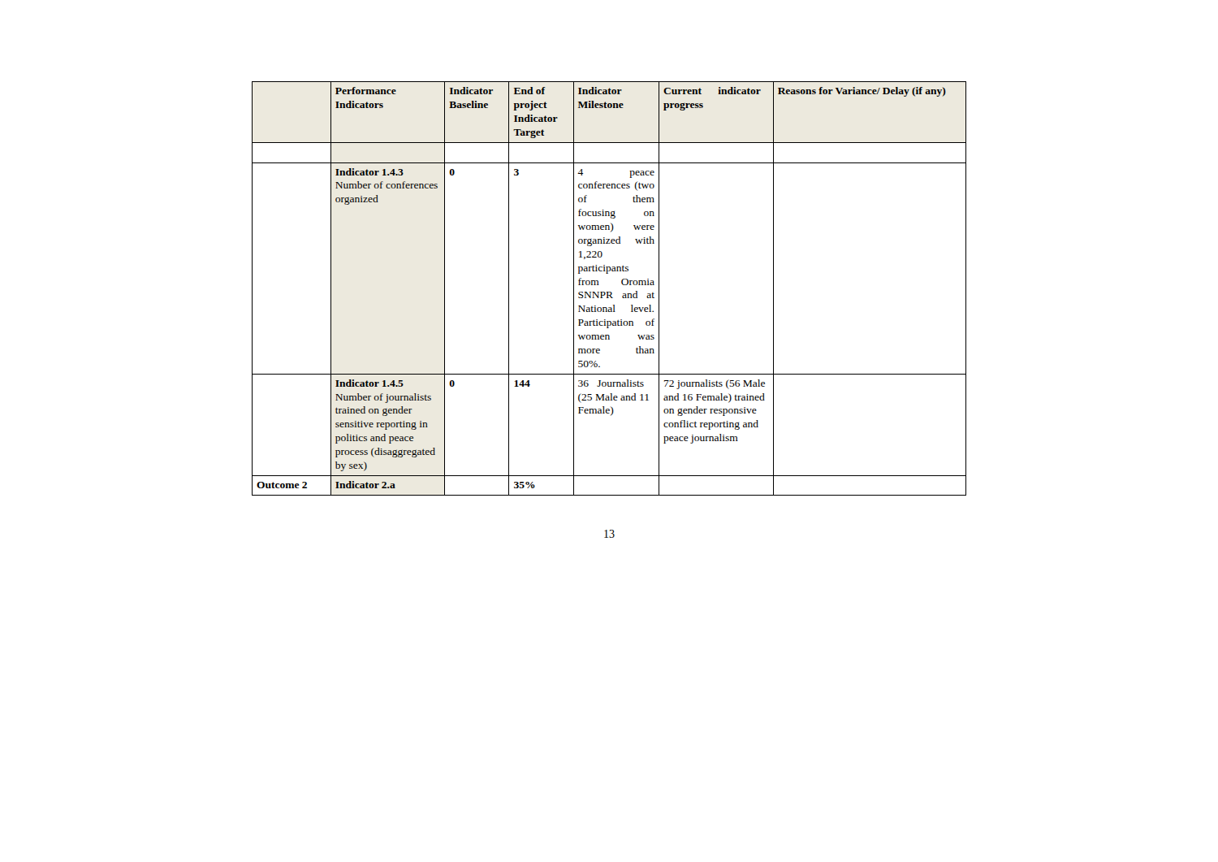| | Performance Indicators | Indicator Baseline | End of project Indicator Target | Indicator Milestone | Current indicator progress | Reasons for Variance/ Delay (if any) |
| --- | --- | --- | --- | --- | --- | --- |
| | Indicator 1.4.3 Number of conferences organized | 0 | 3 | 4 peace conferences (two of them focusing on women) were organized with 1,220 participants from Oromia SNNPR and at National level. Participation of women was more than 50%. | | |
| | Indicator 1.4.5 Number of journalists trained on gender sensitive reporting in politics and peace process (disaggregated by sex) | 0 | 144 | 36 Journalists (25 Male and 11 Female) | 72 journalists (56 Male and 16 Female) trained on gender responsive conflict reporting and peace journalism | |
| Outcome 2 | Indicator 2.a | | 35% | | | |
13